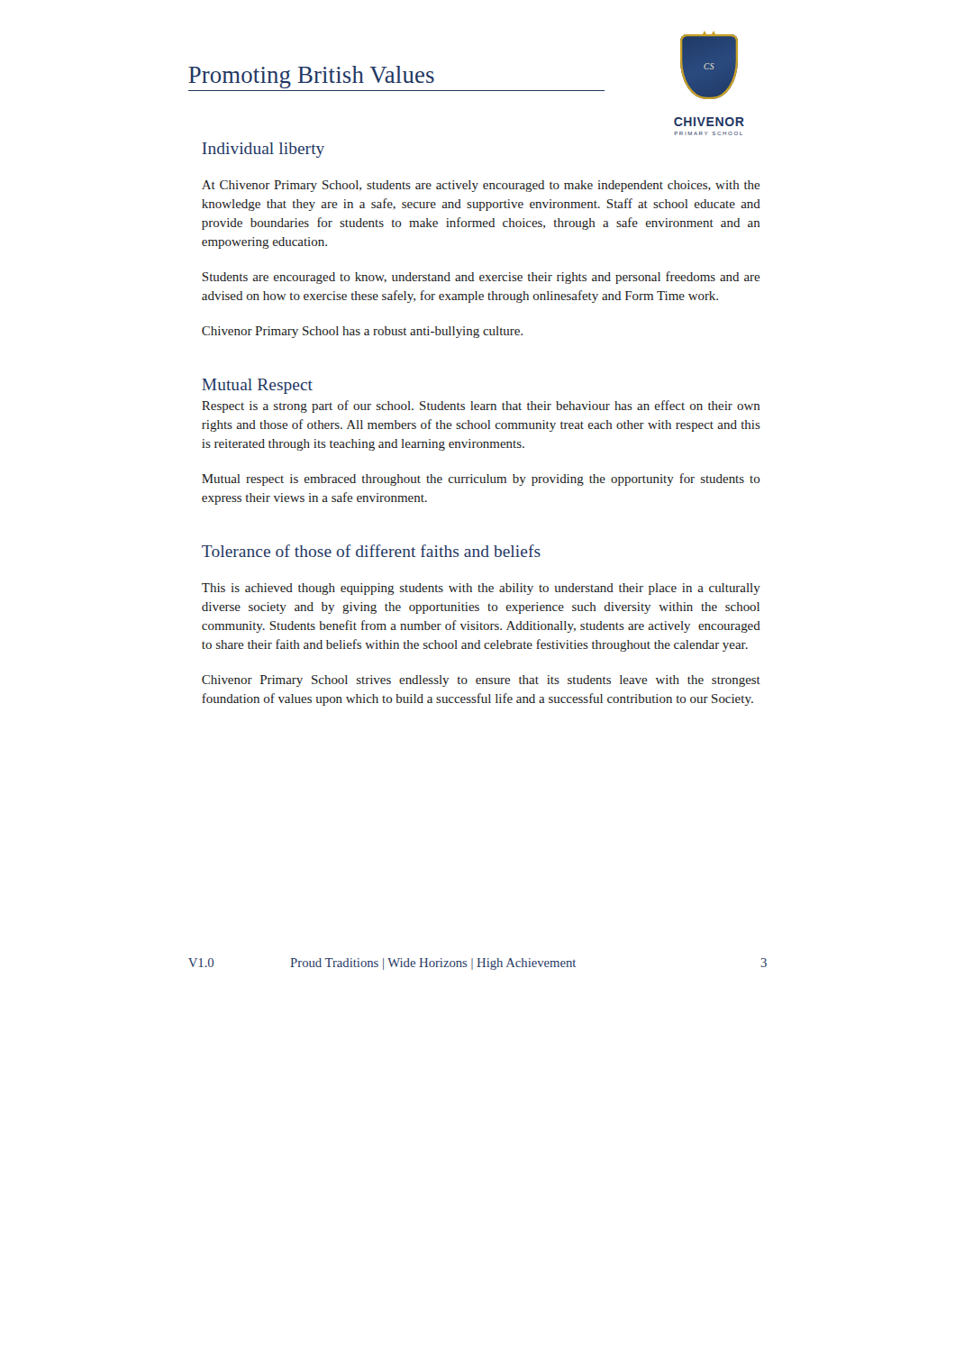Promoting British Values
CHIVENOR
PRIMARY SCHOOL
Individual liberty
At Chivenor Primary School, students are actively encouraged to make independent choices, with the knowledge that they are in a safe, secure and supportive environment. Staff at school educate and provide boundaries for students to make informed choices, through a safe environment and an empowering education.
Students are encouraged to know, understand and exercise their rights and personal freedoms and are advised on how to exercise these safely, for example through onlinesafety and Form Time work.
Chivenor Primary School has a robust anti-bullying culture.
Mutual Respect
Respect is a strong part of our school. Students learn that their behaviour has an effect on their own rights and those of others. All members of the school community treat each other with respect and this is reiterated through its teaching and learning environments.
Mutual respect is embraced throughout the curriculum by providing the opportunity for students to express their views in a safe environment.
Tolerance of those of different faiths and beliefs
This is achieved though equipping students with the ability to understand their place in a culturally diverse society and by giving the opportunities to experience such diversity within the school community. Students benefit from a number of visitors. Additionally, students are actively encouraged to share their faith and beliefs within the school and celebrate festivities throughout the calendar year.
Chivenor Primary School strives endlessly to ensure that its students leave with the strongest foundation of values upon which to build a successful life and a successful contribution to our Society.
V1.0
Proud Traditions | Wide Horizons | High Achievement
3